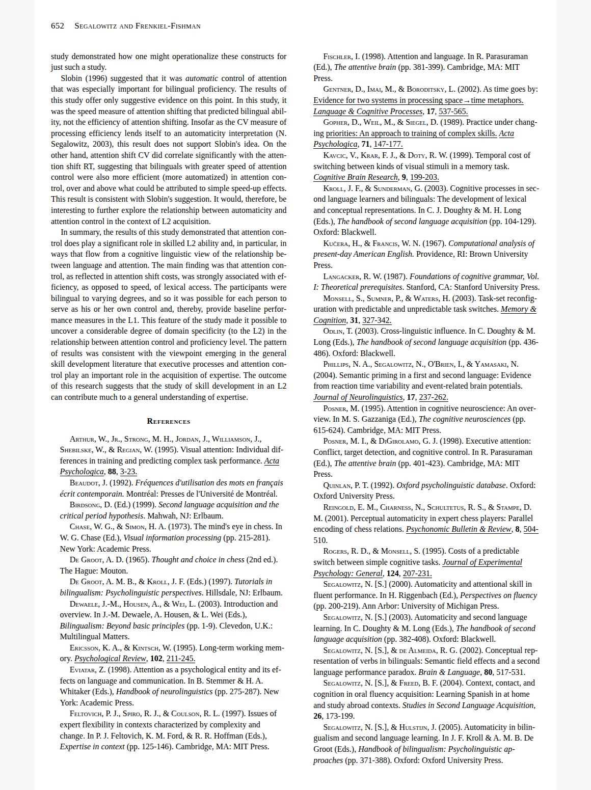652 Segalowitz and Frenkiel-Fishman
study demonstrated how one might operationalize these constructs for just such a study.
Slobin (1996) suggested that it was automatic control of attention that was especially important for bilingual proficiency. The results of this study offer only suggestive evidence on this point. In this study, it was the speed measure of attention shifting that predicted bilingual ability, not the efficiency of attention shifting. Insofar as the CV measure of processing efficiency lends itself to an automaticity interpretation (N. Segalowitz, 2003), this result does not support Slobin's idea. On the other hand, attention shift CV did correlate significantly with the attention shift RT, suggesting that bilinguals with greater speed of attention control were also more efficient (more automatized) in attention control, over and above what could be attributed to simple speed-up effects. This result is consistent with Slobin's suggestion. It would, therefore, be interesting to further explore the relationship between automaticity and attention control in the context of L2 acquisition.
In summary, the results of this study demonstrated that attention control does play a significant role in skilled L2 ability and, in particular, in ways that flow from a cognitive linguistic view of the relationship between language and attention. The main finding was that attention control, as reflected in attention shift costs, was strongly associated with efficiency, as opposed to speed, of lexical access. The participants were bilingual to varying degrees, and so it was possible for each person to serve as his or her own control and, thereby, provide baseline performance measures in the L1. This feature of the study made it possible to uncover a considerable degree of domain specificity (to the L2) in the relationship between attention control and proficiency level. The pattern of results was consistent with the viewpoint emerging in the general skill development literature that executive processes and attention control play an important role in the acquisition of expertise. The outcome of this research suggests that the study of skill development in an L2 can contribute much to a general understanding of expertise.
References
Arthur, W., Jr., Strong, M. H., Jordan, J., Williamson, J., Shebilske, W., & Regian, W. (1995). Visual attention: Individual differences in training and predicting complex task performance. Acta Psychologica, 88, 3-23.
Beaudot, J. (1992). Fréquences d'utilisation des mots en français écrit contemporain. Montréal: Presses de l'Université de Montréal.
Birdsong, D. (Ed.) (1999). Second language acquisition and the critical period hypothesis. Mahwah, NJ: Erlbaum.
Chase, W. G., & Simon, H. A. (1973). The mind's eye in chess. In W. G. Chase (Ed.), Visual information processing (pp. 215-281). New York: Academic Press.
De Groot, A. D. (1965). Thought and choice in chess (2nd ed.). The Hague: Mouton.
De Groot, A. M. B., & Kroll, J. F. (Eds.) (1997). Tutorials in bilingualism: Psycholinguistic perspectives. Hillsdale, NJ: Erlbaum.
Dewaele, J.-M., Housen, A., & Wei, L. (2003). Introduction and overview. In J.-M. Dewaele, A. Housen, & L. Wei (Eds.), Bilingualism: Beyond basic principles (pp. 1-9). Clevedon, U.K.: Multilingual Matters.
Ericsson, K. A., & Kintsch, W. (1995). Long-term working memory. Psychological Review, 102, 211-245.
Eviatar, Z. (1998). Attention as a psychological entity and its effects on language and communication. In B. Stemmer & H. A. Whitaker (Eds.), Handbook of neurolinguistics (pp. 275-287). New York: Academic Press.
Feltovich, P. J., Spiro, R. J., & Coulson, R. L. (1997). Issues of expert flexibility in contexts characterized by complexity and change. In P. J. Feltovich, K. M. Ford, & R. R. Hoffman (Eds.), Expertise in context (pp. 125-146). Cambridge, MA: MIT Press.
Fischler, I. (1998). Attention and language. In R. Parasuraman (Ed.), The attentive brain (pp. 381-399). Cambridge, MA: MIT Press.
Gentner, D., Imai, M., & Boroditsky, L. (2002). As time goes by: Evidence for two systems in processing space→time metaphors. Language & Cognitive Processes, 17, 537-565.
Gopher, D., Weil, M., & Siegel, D. (1989). Practice under changing priorities: An approach to training of complex skills. Acta Psychologica, 71, 147-177.
Kavcic, V., Krar, F. J., & Doty, R. W. (1999). Temporal cost of switching between kinds of visual stimuli in a memory task. Cognitive Brain Research, 9, 199-203.
Kroll, J. F., & Sunderman, G. (2003). Cognitive processes in second language learners and bilinguals: The development of lexical and conceptual representations. In C. J. Doughty & M. H. Long (Eds.), The handbook of second language acquisition (pp. 104-129). Oxford: Blackwell.
Kučera, H., & Francis, W. N. (1967). Computational analysis of present-day American English. Providence, RI: Brown University Press.
Langacker, R. W. (1987). Foundations of cognitive grammar, Vol. I: Theoretical prerequisites. Stanford, CA: Stanford University Press.
Monsell, S., Sumner, P., & Waters, H. (2003). Task-set reconfiguration with predictable and unpredictable task switches. Memory & Cognition, 31, 327-342.
Odlin, T. (2003). Cross-linguistic influence. In C. Doughty & M. Long (Eds.), The handbook of second language acquisition (pp. 436-486). Oxford: Blackwell.
Phillips, N. A., Segalowitz, N., O'Brien, I., & Yamasaki, N. (2004). Semantic priming in a first and second language: Evidence from reaction time variability and event-related brain potentials. Journal of Neurolinguistics, 17, 237-262.
Posner, M. (1995). Attention in cognitive neuroscience: An overview. In M. S. Gazzaniga (Ed.), The cognitive neurosciences (pp. 615-624). Cambridge, MA: MIT Press.
Posner, M. I., & DiGirolamo, G. J. (1998). Executive attention: Conflict, target detection, and cognitive control. In R. Parasuraman (Ed.), The attentive brain (pp. 401-423). Cambridge, MA: MIT Press.
Quinlan, P. T. (1992). Oxford psycholinguistic database. Oxford: Oxford University Press.
Reingold, E. M., Charness, N., Schultetus, R. S., & Stampe, D. M. (2001). Perceptual automaticity in expert chess players: Parallel encoding of chess relations. Psychonomic Bulletin & Review, 8, 504-510.
Rogers, R. D., & Monsell, S. (1995). Costs of a predictable switch between simple cognitive tasks. Journal of Experimental Psychology: General, 124, 207-231.
Segalowitz, N. [S.] (2000). Automaticity and attentional skill in fluent performance. In H. Riggenbach (Ed.), Perspectives on fluency (pp. 200-219). Ann Arbor: University of Michigan Press.
Segalowitz, N. [S.] (2003). Automaticity and second language learning. In C. Doughty & M. Long (Eds.), The handbook of second language acquisition (pp. 382-408). Oxford: Blackwell.
Segalowitz, N. [S.], & de Almeida, R. G. (2002). Conceptual representation of verbs in bilinguals: Semantic field effects and a second language performance paradox. Brain & Language, 80, 517-531.
Segalowitz, N. [S.], & Freed, B. F. (2004). Context, contact, and cognition in oral fluency acquisition: Learning Spanish in at home and study abroad contexts. Studies in Second Language Acquisition, 26, 173-199.
Segalowitz, N. [S.], & Hulstijn, J. (2005). Automaticity in bilingualism and second language learning. In J. F. Kroll & A. M. B. De Groot (Eds.), Handbook of bilingualism: Psycholinguistic approaches (pp. 371-388). Oxford: Oxford University Press.